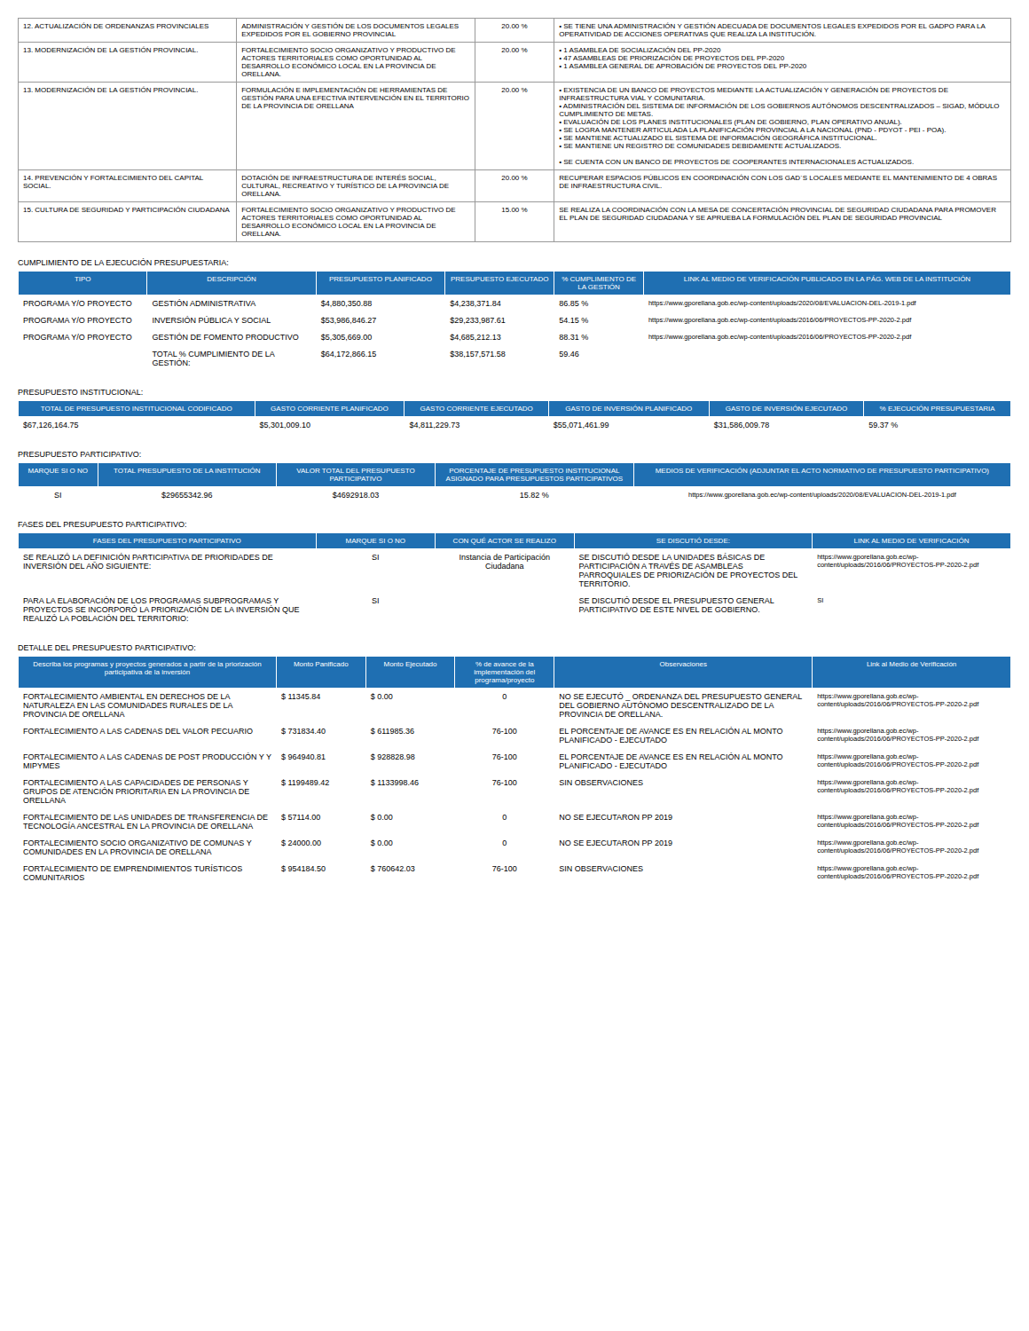| 12. ACTUALIZACIÓN DE ORDENANZAS PROVINCIALES | ADMINISTRACIÓN Y GESTIÓN DE LOS DOCUMENTOS LEGALES EXPEDIDOS POR EL GOBIERNO PROVINCIAL | 20.00 % | • SE TIENE UNA ADMINISTRACIÓN Y GESTIÓN ADECUADA DE DOCUMENTOS LEGALES EXPEDIDOS POR EL GADPO PARA LA OPERATIVIDAD DE ACCIONES OPERATIVAS QUE REALIZA LA INSTITUCIÓN. |
| 13. MODERNIZACIÓN DE LA GESTIÓN PROVINCIAL. | FORTALECIMIENTO SOCIO ORGANIZATIVO Y PRODUCTIVO DE ACTORES TERRITORIALES COMO OPORTUNIDAD AL DESARROLLO ECONÓMICO LOCAL EN LA PROVINCIA DE ORELLANA. | 20.00 % | • 1 ASAMBLEA DE SOCIALIZACIÓN DEL PP-2020 • 47 ASAMBLEAS DE PRIORIZACIÓN DE PROYECTOS DEL PP-2020 • 1 ASAMBLEA GENERAL DE APROBACIÓN DE PROYECTOS DEL PP-2020 |
| 13. MODERNIZACIÓN DE LA GESTIÓN PROVINCIAL. | FORMULACIÓN E IMPLEMENTACIÓN DE HERRAMIENTAS DE GESTIÓN PARA UNA EFECTIVA INTERVENCIÓN EN EL TERRITORIO DE LA PROVINCIA DE ORELLANA | 20.00 % | • EXISTENCIA DE UN BANCO DE PROYECTOS MEDIANTE LA ACTUALIZACIÓN Y GENERACIÓN DE PROYECTOS DE INFRAESTRUCTURA VIAL Y COMUNITARIA. • ADMINISTRACIÓN DEL SISTEMA DE INFORMACIÓN DE LOS GOBIERNOS AUTÓNOMOS DESCENTRALIZADOS – SIGAD, MÓDULO CUMPLIMIENTO DE METAS. • EVALUACIÓN DE LOS PLANES INSTITUCIONALES (PLAN DE GOBIERNO, PLAN OPERATIVO ANUAL). • SE LOGRA MANTENER ARTICULADA LA PLANIFICACIÓN PROVINCIAL A LA NACIONAL (PND - PDYOT - PEI - POA). • SE MANTIENE ACTUALIZADO EL SISTEMA DE INFORMACIÓN GEOGRÁFICA INSTITUCIONAL. • SE MANTIENE UN REGISTRO DE COMUNIDADES DEBIDAMENTE ACTUALIZADOS. • SE CUENTA CON UN BANCO DE PROYECTOS DE COOPERANTES INTERNACIONALES ACTUALIZADOS. |
| 14. PREVENCIÓN Y FORTALECIMIENTO DEL CAPITAL SOCIAL. | DOTACIÓN DE INFRAESTRUCTURA DE INTERÉS SOCIAL, CULTURAL, RECREATIVO Y TURÍSTICO DE LA PROVINCIA DE ORELLANA. | 20.00 % | RECUPERAR ESPACIOS PÚBLICOS EN COORDINACIÓN CON LOS GAD´S LOCALES MEDIANTE EL MANTENIMIENTO DE 4 OBRAS DE INFRAESTRUCTURA CIVIL. |
| 15. CULTURA DE SEGURIDAD Y PARTICIPACIÓN CIUDADANA | FORTALECIMIENTO SOCIO ORGANIZATIVO Y PRODUCTIVO DE ACTORES TERRITORIALES COMO OPORTUNIDAD AL DESARROLLO ECONÓMICO LOCAL EN LA PROVINCIA DE ORELLANA. | 15.00 % | SE REALIZA LA COORDINACIÓN CON LA MESA DE CONCERTACIÓN PROVINCIAL DE SEGURIDAD CIUDADANA PARA PROMOVER EL PLAN DE SEGURIDAD CIUDADANA Y SE APRUEBA LA FORMULACIÓN DEL PLAN DE SEGURIDAD PROVINCIAL |
CUMPLIMIENTO DE LA EJECUCIÓN PRESUPUESTARIA:
| TIPO | DESCRIPCIÓN | PRESUPUESTO PLANIFICADO | PRESUPUESTO EJECUTADO | % CUMPLIMIENTO DE LA GESTIÓN | LINK AL MEDIO DE VERIFICACIÓN PUBLICADO EN LA PÁG. WEB DE LA INSTITUCIÓN |
| --- | --- | --- | --- | --- | --- |
| PROGRAMA Y/O PROYECTO | GESTIÓN ADMINISTRATIVA | $4,880,350.88 | $4,238,371.84 | 86.85 % | https://www.gporellana.gob.ec/wp-content/uploads/2020/08/EVALUACION-DEL-2019-1.pdf |
| PROGRAMA Y/O PROYECTO | INVERSIÓN PÚBLICA Y SOCIAL | $53,986,846.27 | $29,233,987.61 | 54.15 % | https://www.gporellana.gob.ec/wp-content/uploads/2016/06/PROYECTOS-PP-2020-2.pdf |
| PROGRAMA Y/O PROYECTO | GESTIÓN DE FOMENTO PRODUCTIVO | $5,305,669.00 | $4,685,212.13 | 88.31 % | https://www.gporellana.gob.ec/wp-content/uploads/2016/06/PROYECTOS-PP-2020-2.pdf |
| | TOTAL % CUMPLIMIENTO DE LA GESTIÓN: | $64,172,866.15 | $38,157,571.58 | 59.46 | |
PRESUPUESTO INSTITUCIONAL:
| TOTAL DE PRESUPUESTO INSTITUCIONAL CODIFICADO | GASTO CORRIENTE PLANIFICADO | GASTO CORRIENTE EJECUTADO | GASTO DE INVERSIÓN PLANIFICADO | GASTO DE INVERSIÓN EJECUTADO | % EJECUCIÓN PRESUPUESTARIA |
| --- | --- | --- | --- | --- | --- |
| $67,126,164.75 | $5,301,009.10 | $4,811,229.73 | $55,071,461.99 | $31,586,009.78 | 59.37 % |
PRESUPUESTO PARTICIPATIVO:
| MARQUE SI O NO | TOTAL PRESUPUESTO DE LA INSTITUCIÓN | VALOR TOTAL DEL PRESUPUESTO PARTICIPATIVO | PORCENTAJE DE PRESUPUESTO INSTITUCIONAL ASIGNADO PARA PRESUPUESTOS PARTICIPATIVOS | MEDIOS DE VERIFICACIÓN (ADJUNTAR EL ACTO NORMATIVO DE PRESUPUESTO PARTICIPATIVO) |
| --- | --- | --- | --- | --- |
| SI | $29655342.96 | $4692918.03 | 15.82 % | https://www.gporellana.gob.ec/wp-content/uploads/2020/08/EVALUACION-DEL-2019-1.pdf |
FASES DEL PRESUPUESTO PARTICIPATIVO:
| FASES DEL PRESUPUESTO PARTICIPATIVO | MARQUE SI O NO | CON QUÉ ACTOR SE REALIZO | SE DISCUTIÓ DESDE: | LINK AL MEDIO DE VERIFICACIÓN |
| --- | --- | --- | --- | --- |
| SE REALIZÓ LA DEFINICIÓN PARTICIPATIVA DE PRIORIDADES DE INVERSIÓN DEL AÑO SIGUIENTE: | SI | Instancia de Participación Ciudadana | SE DISCUTIÓ DESDE LA UNIDADES BÁSICAS DE PARTICIPACIÓN A TRAVÉS DE ASAMBLEAS PARROQUIALES DE PRIORIZACIÓN DE PROYECTOS DEL TERRITORIO. | https://www.gporellana.gob.ec/wp-content/uploads/2016/06/PROYECTOS-PP-2020-2.pdf |
| PARA LA ELABORACIÓN DE LOS PROGRAMAS SUBPROGRAMAS Y PROYECTOS SE INCORPORÓ LA PRIORIZACIÓN DE LA INVERSIÓN QUE REALIZÓ LA POBLACIÓN DEL TERRITORIO: | SI | | SE DISCUTIÓ DESDE EL PRESUPUESTO GENERAL PARTICIPATIVO DE ESTE NIVEL DE GOBIERNO. | SI |
DETALLE DEL PRESUPUESTO PARTICIPATIVO:
| Describa los programas y proyectos generados a partir de la priorización participativa de la inversión | Monto Panificado | Monto Ejecutado | % de avance de la implementación del programa/proyecto | Observaciones | Link al Medio de Verificación |
| --- | --- | --- | --- | --- | --- |
| FORTALECIMIENTO AMBIENTAL EN DERECHOS DE LA NATURALEZA EN LAS COMUNIDADES RURALES DE LA PROVINCIA DE ORELLANA | $ 11345.84 | $ 0.00 | 0 | NO SE EJECUTÓ _ ORDENANZA DEL PRESUPUESTO GENERAL DEL GOBIERNO AUTÓNOMO DESCENTRALIZADO DE LA PROVINCIA DE ORELLANA. | https://www.gporellana.gob.ec/wp-content/uploads/2016/06/PROYECTOS-PP-2020-2.pdf |
| FORTALECIMIENTO A LAS CADENAS DEL VALOR PECUARIO | $ 731834.40 | $ 611985.36 | 76-100 | EL PORCENTAJE DE AVANCE ES EN RELACIÓN AL MONTO PLANIFICADO - EJECUTADO | https://www.gporellana.gob.ec/wp-content/uploads/2016/06/PROYECTOS-PP-2020-2.pdf |
| FORTALECIMIENTO A LAS CADENAS DE POST PRODUCCIÓN Y Y MIPYMES | $ 964940.81 | $ 928828.98 | 76-100 | EL PORCENTAJE DE AVANCE ES EN RELACIÓN AL MONTO PLANIFICADO - EJECUTADO | https://www.gporellana.gob.ec/wp-content/uploads/2016/06/PROYECTOS-PP-2020-2.pdf |
| FORTALECIMIENTO A LAS CAPACIDADES DE PERSONAS Y GRUPOS DE ATENCIÓN PRIORITARIA EN LA PROVINCIA DE ORELLANA | $ 1199489.42 | $ 1133998.46 | 76-100 | SIN OBSERVACIONES | https://www.gporellana.gob.ec/wp-content/uploads/2016/06/PROYECTOS-PP-2020-2.pdf |
| FORTALECIMIENTO DE LAS UNIDADES DE TRANSFERENCIA DE TECNOLOGÍA ANCESTRAL EN LA PROVINCIA DE ORELLANA | $ 57114.00 | $ 0.00 | 0 | NO SE EJECUTARON PP 2019 | https://www.gporellana.gob.ec/wp-content/uploads/2016/06/PROYECTOS-PP-2020-2.pdf |
| FORTALECIMIENTO SOCIO ORGANIZATIVO DE COMUNAS Y COMUNIDADES EN LA PROVINCIA DE ORELLANA | $ 24000.00 | $ 0.00 | 0 | NO SE EJECUTARON PP 2019 | https://www.gporellana.gob.ec/wp-content/uploads/2016/06/PROYECTOS-PP-2020-2.pdf |
| FORTALECIMIENTO DE EMPRENDIMIENTOS TURÍSTICOS COMUNITARIOS | $ 954184.50 | $ 760642.03 | 76-100 | SIN OBSERVACIONES | https://www.gporellana.gob.ec/wp-content/uploads/2016/06/PROYECTOS-PP-2020-2.pdf |